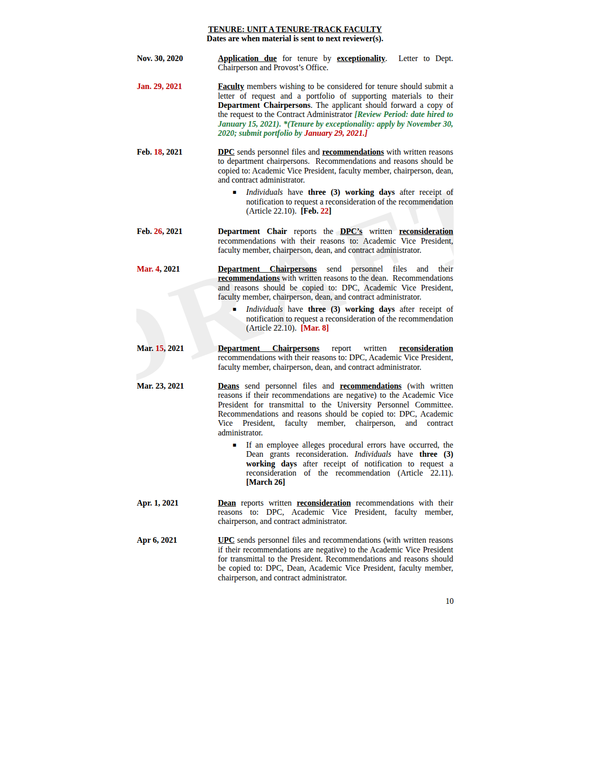DRAFT
TENURE: UNIT A TENURE-TRACK FACULTY
Dates are when material is sent to next reviewer(s).
| Nov. 30, 2020 | Application due for tenure by exceptionality . Letter to Dept. Chairperson and Provost’s Office. |
| Jan. 29, 2021 | Faculty members wishing to be considered for tenure should submit a letter of request and a portfolio of supporting materials to their Department Chairpersons . The applicant should forward a copy of the request to the Contract Administrator [Review Period: date hired to January 15, 2021). *(Tenure by exceptionality: apply by November 30, 2020; submit portfolio by January 29, 2021.] |
| Feb. 18 , 2021 | DPC sends personnel files and recommendations with written reasons to department chairpersons. Recommendations and reasons should be copied to: Academic Vice President, faculty member, chairperson, dean, and contract administrator. Individuals have three (3) working days after receipt of notification to request a reconsideration of the recommendation (Article 22.10). [Feb. 22 ] |
| Feb. 26 , 2021 | Department Chair reports the DPC’s written reconsideration recommendations with their reasons to: Academic Vice President, faculty member, chairperson, dean, and contract administrator. |
| Mar. 4 , 2021 | Department Chairpersons send personnel files and their recommendations with written reasons to the dean. Recommendations and reasons should be copied to: DPC, Academic Vice President, faculty member, chairperson, dean, and contract administrator. Individuals have three (3) working days after receipt of notification to request a reconsideration of the recommendation (Article 22.10). [Mar. 8] |
| Mar. 15 , 2021 | Department Chairpersons report written reconsideration recommendations with their reasons to: DPC, Academic Vice President, faculty member, chairperson, dean, and contract administrator. |
| Mar. 23, 2021 | Deans send personnel files and recommendations (with written reasons if their recommendations are negative) to the Academic Vice President for transmittal to the University Personnel Committee. Recommendations and reasons should be copied to: DPC, Academic Vice President, faculty member, chairperson, and contract administrator. If an employee alleges procedural errors have occurred, the Dean grants reconsideration. Individuals have three (3) working days after receipt of notification to request a reconsideration of the recommendation (Article 22.11). [March 26] |
| Apr. 1, 2021 | Dean reports written reconsideration recommendations with their reasons to: DPC, Academic Vice President, faculty member, chairperson, and contract administrator. |
| Apr 6, 2021 | UPC sends personnel files and recommendations (with written reasons if their recommendations are negative) to the Academic Vice President for transmittal to the President. Recommendations and reasons should be copied to: DPC, Dean, Academic Vice President, faculty member, chairperson, and contract administrator. |
10